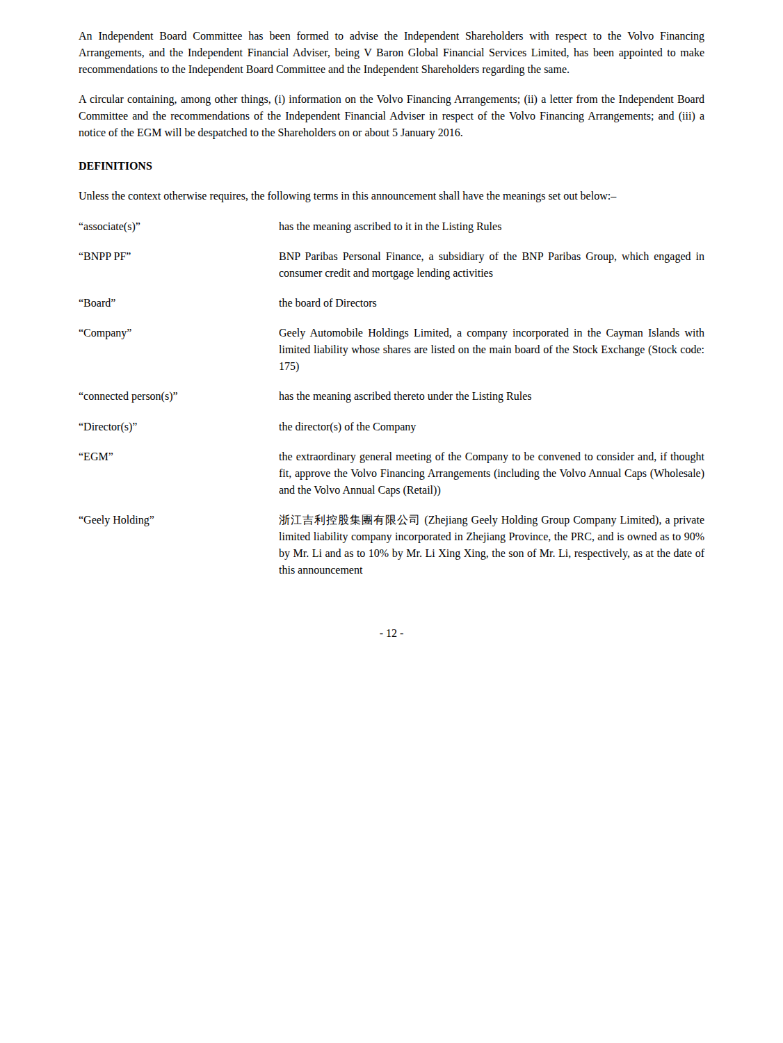An Independent Board Committee has been formed to advise the Independent Shareholders with respect to the Volvo Financing Arrangements, and the Independent Financial Adviser, being V Baron Global Financial Services Limited, has been appointed to make recommendations to the Independent Board Committee and the Independent Shareholders regarding the same.
A circular containing, among other things, (i) information on the Volvo Financing Arrangements; (ii) a letter from the Independent Board Committee and the recommendations of the Independent Financial Adviser in respect of the Volvo Financing Arrangements; and (iii) a notice of the EGM will be despatched to the Shareholders on or about 5 January 2016.
DEFINITIONS
Unless the context otherwise requires, the following terms in this announcement shall have the meanings set out below:–
| “associate(s)” | has the meaning ascribed to it in the Listing Rules |
| “BNPP PF” | BNP Paribas Personal Finance, a subsidiary of the BNP Paribas Group, which engaged in consumer credit and mortgage lending activities |
| “Board” | the board of Directors |
| “Company” | Geely Automobile Holdings Limited, a company incorporated in the Cayman Islands with limited liability whose shares are listed on the main board of the Stock Exchange (Stock code: 175) |
| “connected person(s)” | has the meaning ascribed thereto under the Listing Rules |
| “Director(s)” | the director(s) of the Company |
| “EGM” | the extraordinary general meeting of the Company to be convened to consider and, if thought fit, approve the Volvo Financing Arrangements (including the Volvo Annual Caps (Wholesale) and the Volvo Annual Caps (Retail)) |
| “Geely Holding” | 浙江吉利控股集團有限公司 (Zhejiang Geely Holding Group Company Limited), a private limited liability company incorporated in Zhejiang Province, the PRC, and is owned as to 90% by Mr. Li and as to 10% by Mr. Li Xing Xing, the son of Mr. Li, respectively, as at the date of this announcement |
- 12 -